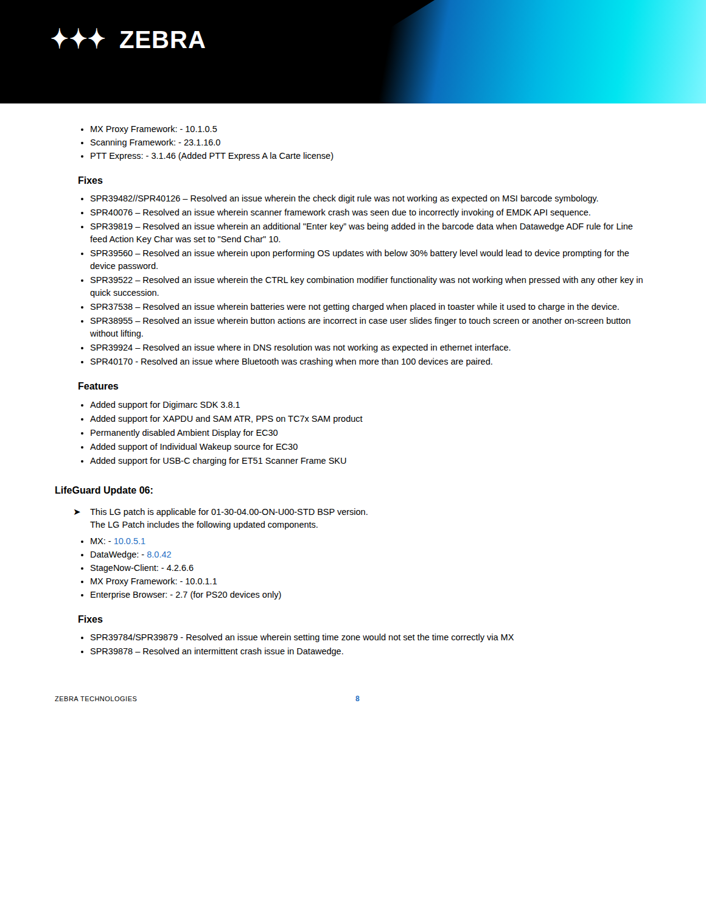✦✦✦ZEBRA
MX Proxy Framework: - 10.1.0.5
Scanning Framework: - 23.1.16.0
PTT Express: - 3.1.46 (Added PTT Express A la Carte license)
Fixes
SPR39482//SPR40126 – Resolved an issue wherein the check digit rule was not working as expected on MSI barcode symbology.
SPR40076 – Resolved an issue wherein scanner framework crash was seen due to incorrectly invoking of EMDK API sequence.
SPR39819 – Resolved an issue wherein an additional "Enter key” was being added in the barcode data when Datawedge ADF rule for Line feed Action Key Char was set to "Send Char" 10.
SPR39560 – Resolved an issue wherein upon performing OS updates with below 30% battery level would lead to device prompting for the device password.
SPR39522 – Resolved an issue wherein the CTRL key combination modifier functionality was not working when pressed with any other key in quick succession.
SPR37538 – Resolved an issue wherein batteries were not getting charged when placed in toaster while it used to charge in the device.
SPR38955 – Resolved an issue wherein button actions are incorrect in case user slides finger to touch screen or another on-screen button without lifting.
SPR39924 – Resolved an issue where in DNS resolution was not working as expected in ethernet interface.
SPR40170 - Resolved an issue where Bluetooth was crashing when more than 100 devices are paired.
Features
Added support for Digimarc SDK 3.8.1
Added support for XAPDU and SAM ATR, PPS on TC7x SAM product
Permanently disabled Ambient Display for EC30
Added support of Individual Wakeup source for EC30
Added support for USB-C charging for ET51 Scanner Frame SKU
LifeGuard Update 06:
This LG patch is applicable for 01-30-04.00-ON-U00-STD BSP version. The LG Patch includes the following updated components.
MX: - 10.0.5.1
DataWedge: - 8.0.42
StageNow-Client: - 4.2.6.6
MX Proxy Framework: - 10.0.1.1
Enterprise Browser: - 2.7 (for PS20 devices only)
Fixes
SPR39784/SPR39879 - Resolved an issue wherein setting time zone would not set the time correctly via MX
SPR39878 – Resolved an intermittent crash issue in Datawedge.
ZEBRA TECHNOLOGIES
8